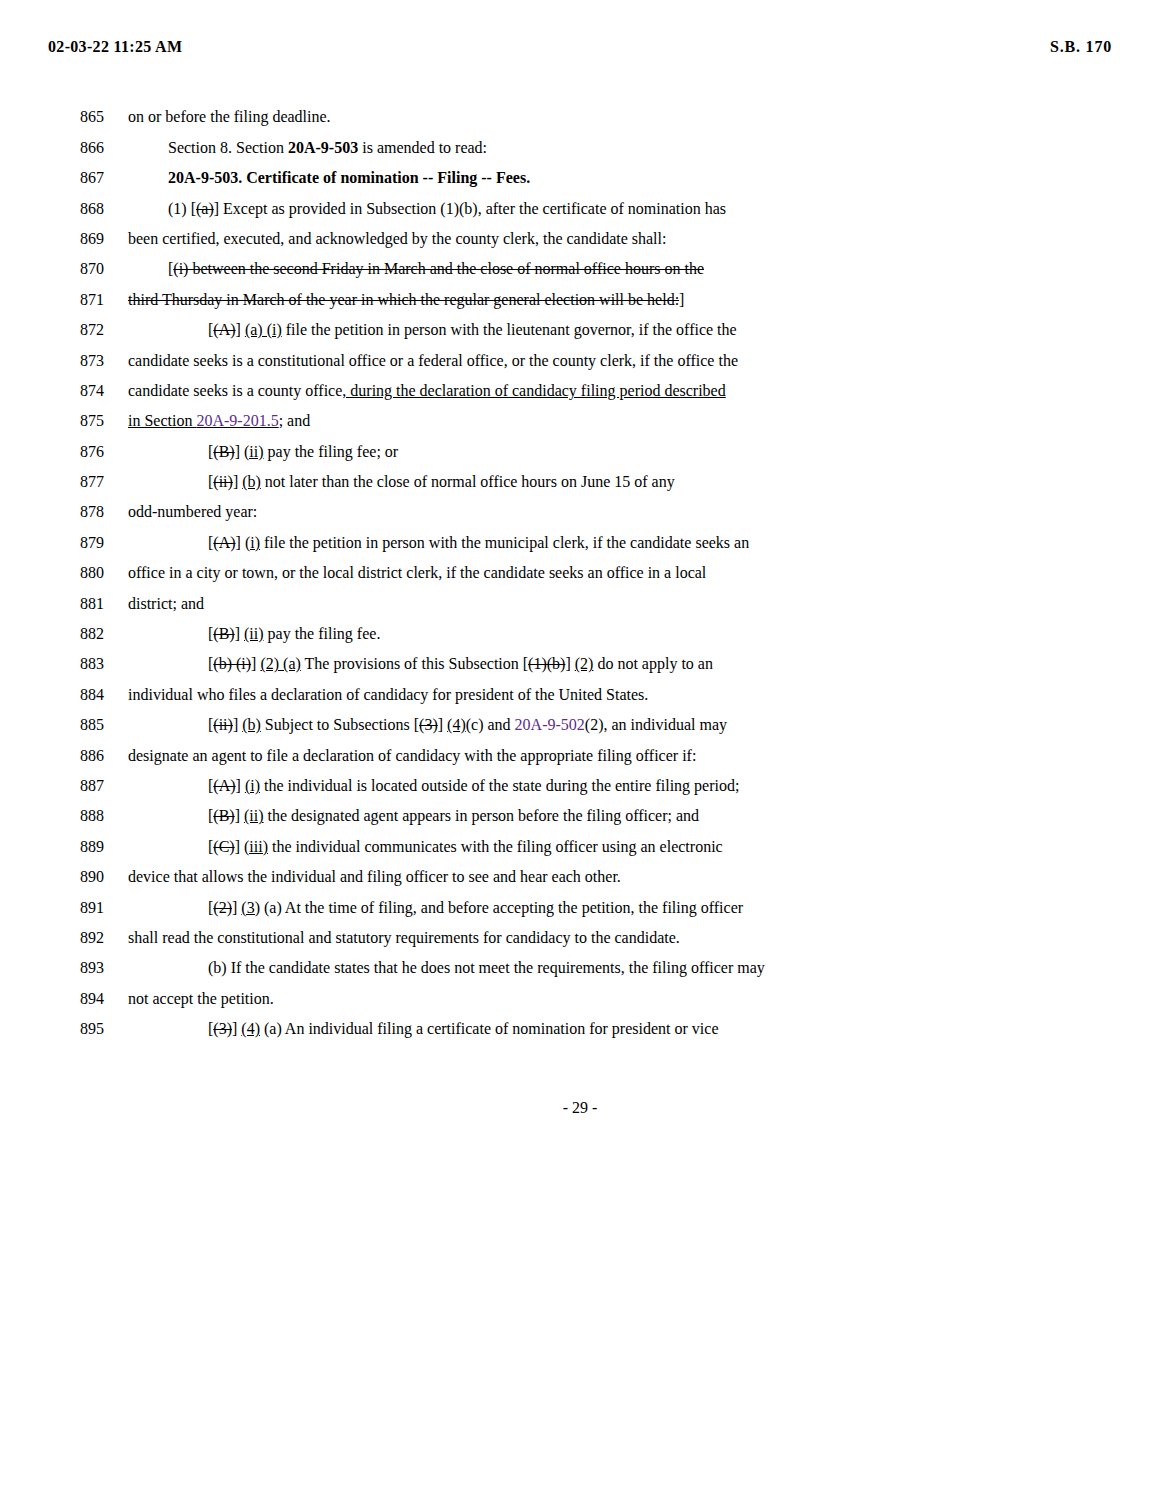02-03-22 11:25 AM S.B. 170
865 on or before the filing deadline.
866 Section 8. Section 20A-9-503 is amended to read:
86720A-9-503. Certificate of nomination -- Filing -- Fees.
868(1) [(a)] Except as provided in Subsection (1)(b), after the certificate of nomination has
869 been certified, executed, and acknowledged by the county clerk, the candidate shall:
870[(i) between the second Friday in March and the close of normal office hours on the
871 third Thursday in March of the year in which the regular general election will be held:]
872[(A)] (a) (i) file the petition in person with the lieutenant governor, if the office the
873 candidate seeks is a constitutional office or a federal office, or the county clerk, if the office the
874 candidate seeks is a county office, during the declaration of candidacy filing period described
875 in Section 20A-9-201.5; and
876[(B)] (ii) pay the filing fee; or
877[(ii)] (b) not later than the close of normal office hours on June 15 of any
878 odd-numbered year:
879[(A)] (i) file the petition in person with the municipal clerk, if the candidate seeks an
880 office in a city or town, or the local district clerk, if the candidate seeks an office in a local
881 district; and
882[(B)] (ii) pay the filing fee.
883[(b) (i)] (2) (a) The provisions of this Subsection [(1)(b)] (2) do not apply to an
884 individual who files a declaration of candidacy for president of the United States.
885[(ii)] (b) Subject to Subsections [(3)] (4)(c) and 20A-9-502(2), an individual may
886 designate an agent to file a declaration of candidacy with the appropriate filing officer if:
887[(A)] (i) the individual is located outside of the state during the entire filing period;
888[(B)] (ii) the designated agent appears in person before the filing officer; and
889[(C)] (iii) the individual communicates with the filing officer using an electronic
890 device that allows the individual and filing officer to see and hear each other.
891[(2)] (3) (a) At the time of filing, and before accepting the petition, the filing officer
892 shall read the constitutional and statutory requirements for candidacy to the candidate.
893(b) If the candidate states that he does not meet the requirements, the filing officer may
894 not accept the petition.
895[(3)] (4) (a) An individual filing a certificate of nomination for president or vice
- 29 -